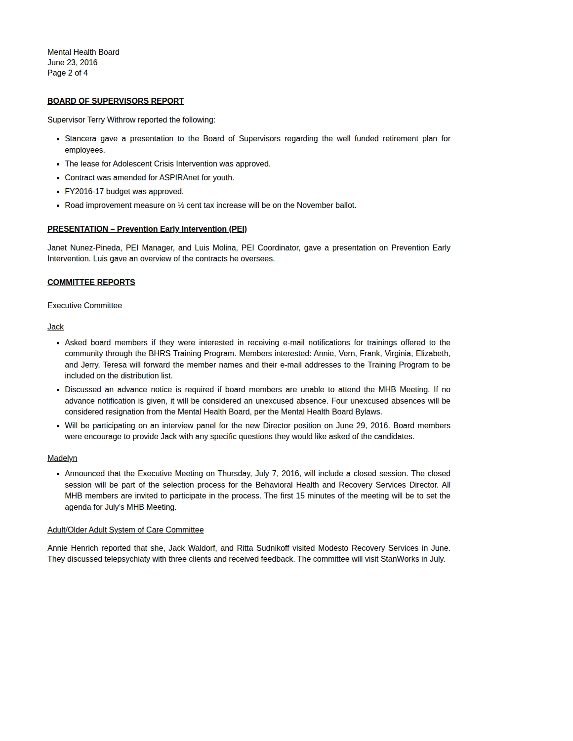Mental Health Board
June 23, 2016
Page 2 of 4
BOARD OF SUPERVISORS REPORT
Supervisor Terry Withrow reported the following:
Stancera gave a presentation to the Board of Supervisors regarding the well funded retirement plan for employees.
The lease for Adolescent Crisis Intervention was approved.
Contract was amended for ASPIRAnet for youth.
FY2016-17 budget was approved.
Road improvement measure on ½ cent tax increase will be on the November ballot.
PRESENTATION – Prevention Early Intervention (PEI)
Janet Nunez-Pineda, PEI Manager, and Luis Molina, PEI Coordinator, gave a presentation on Prevention Early Intervention. Luis gave an overview of the contracts he oversees.
COMMITTEE REPORTS
Executive Committee
Jack
Asked board members if they were interested in receiving e-mail notifications for trainings offered to the community through the BHRS Training Program. Members interested: Annie, Vern, Frank, Virginia, Elizabeth, and Jerry. Teresa will forward the member names and their e-mail addresses to the Training Program to be included on the distribution list.
Discussed an advance notice is required if board members are unable to attend the MHB Meeting. If no advance notification is given, it will be considered an unexcused absence. Four unexcused absences will be considered resignation from the Mental Health Board, per the Mental Health Board Bylaws.
Will be participating on an interview panel for the new Director position on June 29, 2016. Board members were encourage to provide Jack with any specific questions they would like asked of the candidates.
Madelyn
Announced that the Executive Meeting on Thursday, July 7, 2016, will include a closed session. The closed session will be part of the selection process for the Behavioral Health and Recovery Services Director. All MHB members are invited to participate in the process. The first 15 minutes of the meeting will be to set the agenda for July’s MHB Meeting.
Adult/Older Adult System of Care Committee
Annie Henrich reported that she, Jack Waldorf, and Ritta Sudnikoff visited Modesto Recovery Services in June. They discussed telepsychiaty with three clients and received feedback. The committee will visit StanWorks in July.